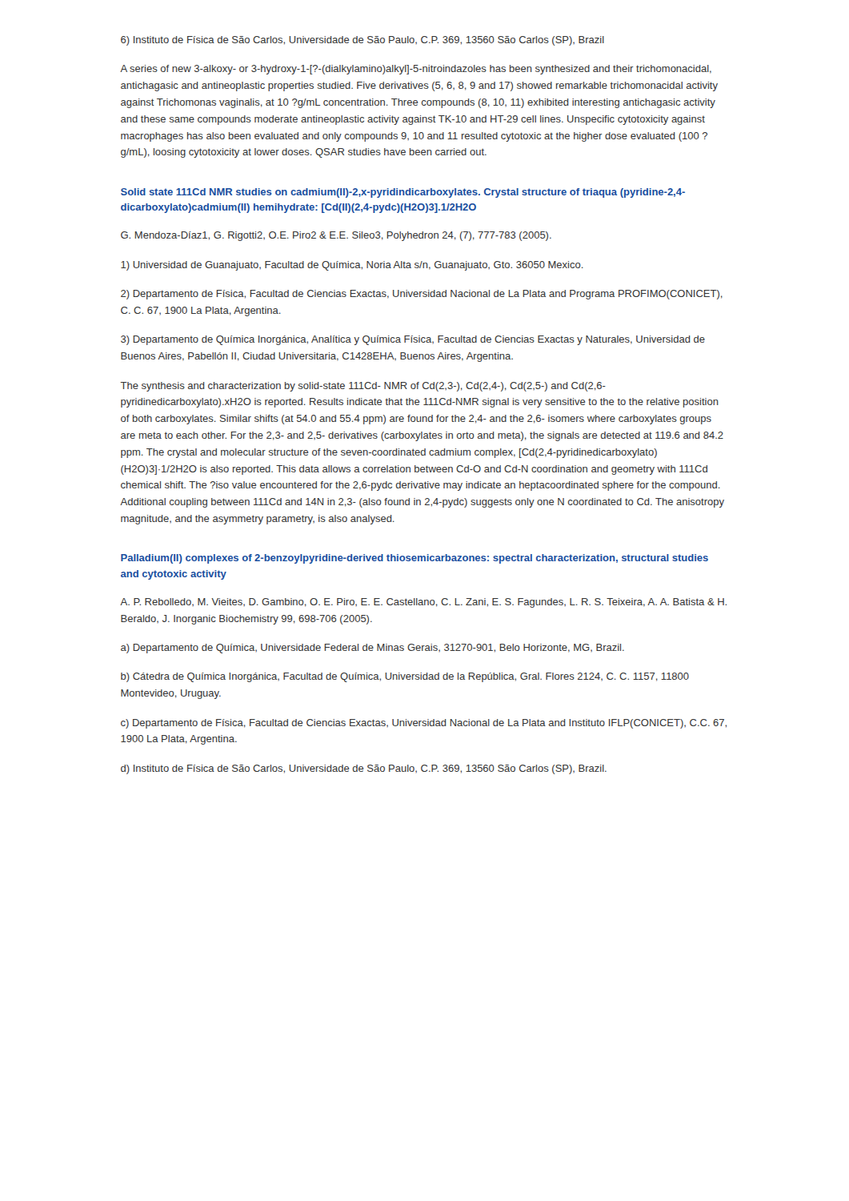6) Instituto de Física de São Carlos, Universidade de São Paulo, C.P. 369, 13560 São Carlos (SP), Brazil
A series of new 3-alkoxy- or 3-hydroxy-1-[?-(dialkylamino)alkyl]-5-nitroindazoles has been synthesized and their trichomonacidal, antichagasic and antineoplastic properties studied. Five derivatives (5, 6, 8, 9 and 17) showed remarkable trichomonacidal activity against Trichomonas vaginalis, at 10 ?g/mL concentration. Three compounds (8, 10, 11) exhibited interesting antichagasic activity and these same compounds moderate antineoplastic activity against TK-10 and HT-29 cell lines. Unspecific cytotoxicity against macrophages has also been evaluated and only compounds 9, 10 and 11 resulted cytotoxic at the higher dose evaluated (100 ?g/mL), loosing cytotoxicity at lower doses. QSAR studies have been carried out.
Solid state 111Cd NMR studies on cadmium(II)-2,x-pyridindicarboxylates. Crystal structure of triaqua (pyridine-2,4-dicarboxylato)cadmium(II) hemihydrate: [Cd(II)(2,4-pydc)(H2O)3].1/2H2O
G. Mendoza-Díaz1, G. Rigotti2, O.E. Piro2 & E.E. Sileo3, Polyhedron 24, (7), 777-783 (2005).
1) Universidad de Guanajuato, Facultad de Química, Noria Alta s/n, Guanajuato, Gto. 36050 Mexico.
2) Departamento de Física, Facultad de Ciencias Exactas, Universidad Nacional de La Plata and Programa PROFIMO(CONICET), C. C. 67, 1900 La Plata, Argentina.
3) Departamento de Química Inorgánica, Analítica y Química Física, Facultad de Ciencias Exactas y Naturales, Universidad de Buenos Aires, Pabellón II, Ciudad Universitaria, C1428EHA, Buenos Aires, Argentina.
The synthesis and characterization by solid-state 111Cd- NMR of Cd(2,3-), Cd(2,4-), Cd(2,5-) and Cd(2,6-pyridinedicarboxylato).xH2O is reported. Results indicate that the 111Cd-NMR signal is very sensitive to the to the relative position of both carboxylates. Similar shifts (at 54.0 and 55.4 ppm) are found for the 2,4- and the 2,6- isomers where carboxylates groups are meta to each other. For the 2,3- and 2,5- derivatives (carboxylates in orto and meta), the signals are detected at 119.6 and 84.2 ppm. The crystal and molecular structure of the seven-coordinated cadmium complex, [Cd(2,4-pyridinedicarboxylato)(H2O)3]·1/2H2O is also reported. This data allows a correlation between Cd-O and Cd-N coordination and geometry with 111Cd chemical shift. The ?iso value encountered for the 2,6-pydc derivative may indicate an heptacoordinated sphere for the compound. Additional coupling between 111Cd and 14N in 2,3- (also found in 2,4-pydc) suggests only one N coordinated to Cd. The anisotropy magnitude, and the asymmetry parametry, is also analysed.
Palladium(II) complexes of 2-benzoylpyridine-derived thiosemicarbazones: spectral characterization, structural studies and cytotoxic activity
A. P. Rebolledo, M. Vieites, D. Gambino, O. E. Piro, E. E. Castellano, C. L. Zani, E. S. Fagundes, L. R. S. Teixeira, A. A. Batista & H. Beraldo, J. Inorganic Biochemistry 99, 698-706 (2005).
a) Departamento de Química, Universidade Federal de Minas Gerais, 31270-901, Belo Horizonte, MG, Brazil.
b) Cátedra de Química Inorgánica, Facultad de Química, Universidad de la República, Gral. Flores 2124, C. C. 1157, 11800 Montevideo, Uruguay.
c) Departamento de Física, Facultad de Ciencias Exactas, Universidad Nacional de La Plata and Instituto IFLP(CONICET), C.C. 67, 1900 La Plata, Argentina.
d) Instituto de Física de São Carlos, Universidade de São Paulo, C.P. 369, 13560 São Carlos (SP), Brazil.